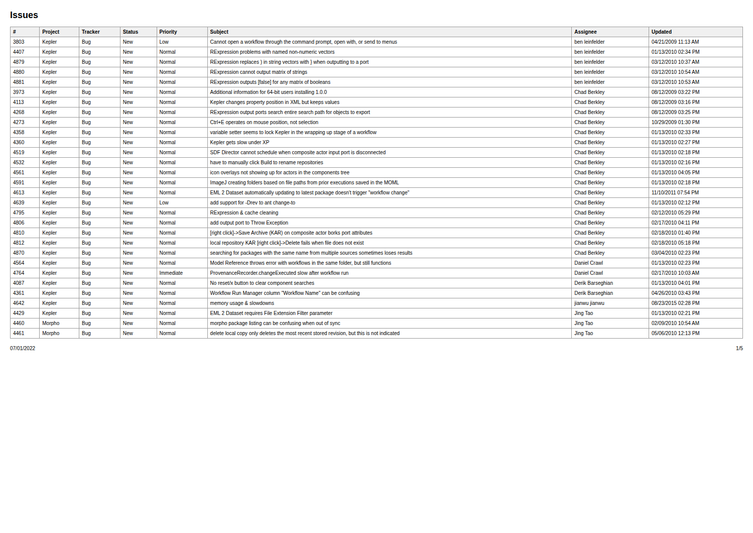Issues
| # | Project | Tracker | Status | Priority | Subject | Assignee | Updated |
| --- | --- | --- | --- | --- | --- | --- | --- |
| 3803 | Kepler | Bug | New | Low | Cannot open a workflow through the command prompt, open with, or send to menus | ben leinfelder | 04/21/2009 11:13 AM |
| 4407 | Kepler | Bug | New | Normal | RExpression problems with named non-numeric vectors | ben leinfelder | 01/13/2010 02:34 PM |
| 4879 | Kepler | Bug | New | Normal | RExpression replaces ) in string vectors with } when outputting to a port | ben leinfelder | 03/12/2010 10:37 AM |
| 4880 | Kepler | Bug | New | Normal | RExpression cannot output matrix of strings | ben leinfelder | 03/12/2010 10:54 AM |
| 4881 | Kepler | Bug | New | Normal | RExpression outputs [false] for any matrix of booleans | ben leinfelder | 03/12/2010 10:53 AM |
| 3973 | Kepler | Bug | New | Normal | Additional information for 64-bit users installing 1.0.0 | Chad Berkley | 08/12/2009 03:22 PM |
| 4113 | Kepler | Bug | New | Normal | Kepler changes property position in XML but keeps values | Chad Berkley | 08/12/2009 03:16 PM |
| 4268 | Kepler | Bug | New | Normal | RExpression output ports search entire search path for objects to export | Chad Berkley | 08/12/2009 03:25 PM |
| 4273 | Kepler | Bug | New | Normal | Ctrl+E operates on mouse position, not selection | Chad Berkley | 10/29/2009 01:30 PM |
| 4358 | Kepler | Bug | New | Normal | variable setter seems to lock Kepler in the wrapping up stage of a workflow | Chad Berkley | 01/13/2010 02:33 PM |
| 4360 | Kepler | Bug | New | Normal | Kepler gets slow under XP | Chad Berkley | 01/13/2010 02:27 PM |
| 4519 | Kepler | Bug | New | Normal | SDF Director cannot schedule when composite actor input port is disconnected | Chad Berkley | 01/13/2010 02:18 PM |
| 4532 | Kepler | Bug | New | Normal | have to manually click Build to rename repositories | Chad Berkley | 01/13/2010 02:16 PM |
| 4561 | Kepler | Bug | New | Normal | icon overlays not showing up for actors in the components tree | Chad Berkley | 01/13/2010 04:05 PM |
| 4591 | Kepler | Bug | New | Normal | ImageJ creating folders based on file paths from prior executions saved in the MOML | Chad Berkley | 01/13/2010 02:18 PM |
| 4613 | Kepler | Bug | New | Normal | EML 2 Dataset automatically updating to latest package doesn't trigger "workflow change" | Chad Berkley | 11/10/2011 07:54 PM |
| 4639 | Kepler | Bug | New | Low | add support for -Drev to ant change-to | Chad Berkley | 01/13/2010 02:12 PM |
| 4795 | Kepler | Bug | New | Normal | RExpression & cache cleaning | Chad Berkley | 02/12/2010 05:29 PM |
| 4806 | Kepler | Bug | New | Normal | add output port to Throw Exception | Chad Berkley | 02/17/2010 04:11 PM |
| 4810 | Kepler | Bug | New | Normal | [right click]->Save Archive (KAR) on composite actor borks port attributes | Chad Berkley | 02/18/2010 01:40 PM |
| 4812 | Kepler | Bug | New | Normal | local repository KAR [right click]->Delete fails when file does not exist | Chad Berkley | 02/18/2010 05:18 PM |
| 4870 | Kepler | Bug | New | Normal | searching for packages with the same name from multiple sources sometimes loses results | Chad Berkley | 03/04/2010 02:23 PM |
| 4564 | Kepler | Bug | New | Normal | Model Reference throws error with workflows in the same folder, but still functions | Daniel Crawl | 01/13/2010 02:23 PM |
| 4764 | Kepler | Bug | New | Immediate | ProvenanceRecorder.changeExecuted slow after workflow run | Daniel Crawl | 02/17/2010 10:03 AM |
| 4087 | Kepler | Bug | New | Normal | No reset/x button to clear component searches | Derik Barseghian | 01/13/2010 04:01 PM |
| 4361 | Kepler | Bug | New | Normal | Workflow Run Manager column "Workflow Name" can be confusing | Derik Barseghian | 04/26/2010 03:43 PM |
| 4642 | Kepler | Bug | New | Normal | memory usage & slowdowns | jianwu jianwu | 08/23/2015 02:28 PM |
| 4429 | Kepler | Bug | New | Normal | EML 2 Dataset requires File Extension Filter parameter | Jing Tao | 01/13/2010 02:21 PM |
| 4460 | Morpho | Bug | New | Normal | morpho package listing can be confusing when out of sync | Jing Tao | 02/09/2010 10:54 AM |
| 4461 | Morpho | Bug | New | Normal | delete local copy only deletes the most recent stored revision, but this is not indicated | Jing Tao | 05/06/2010 12:13 PM |
07/01/2022 1/5